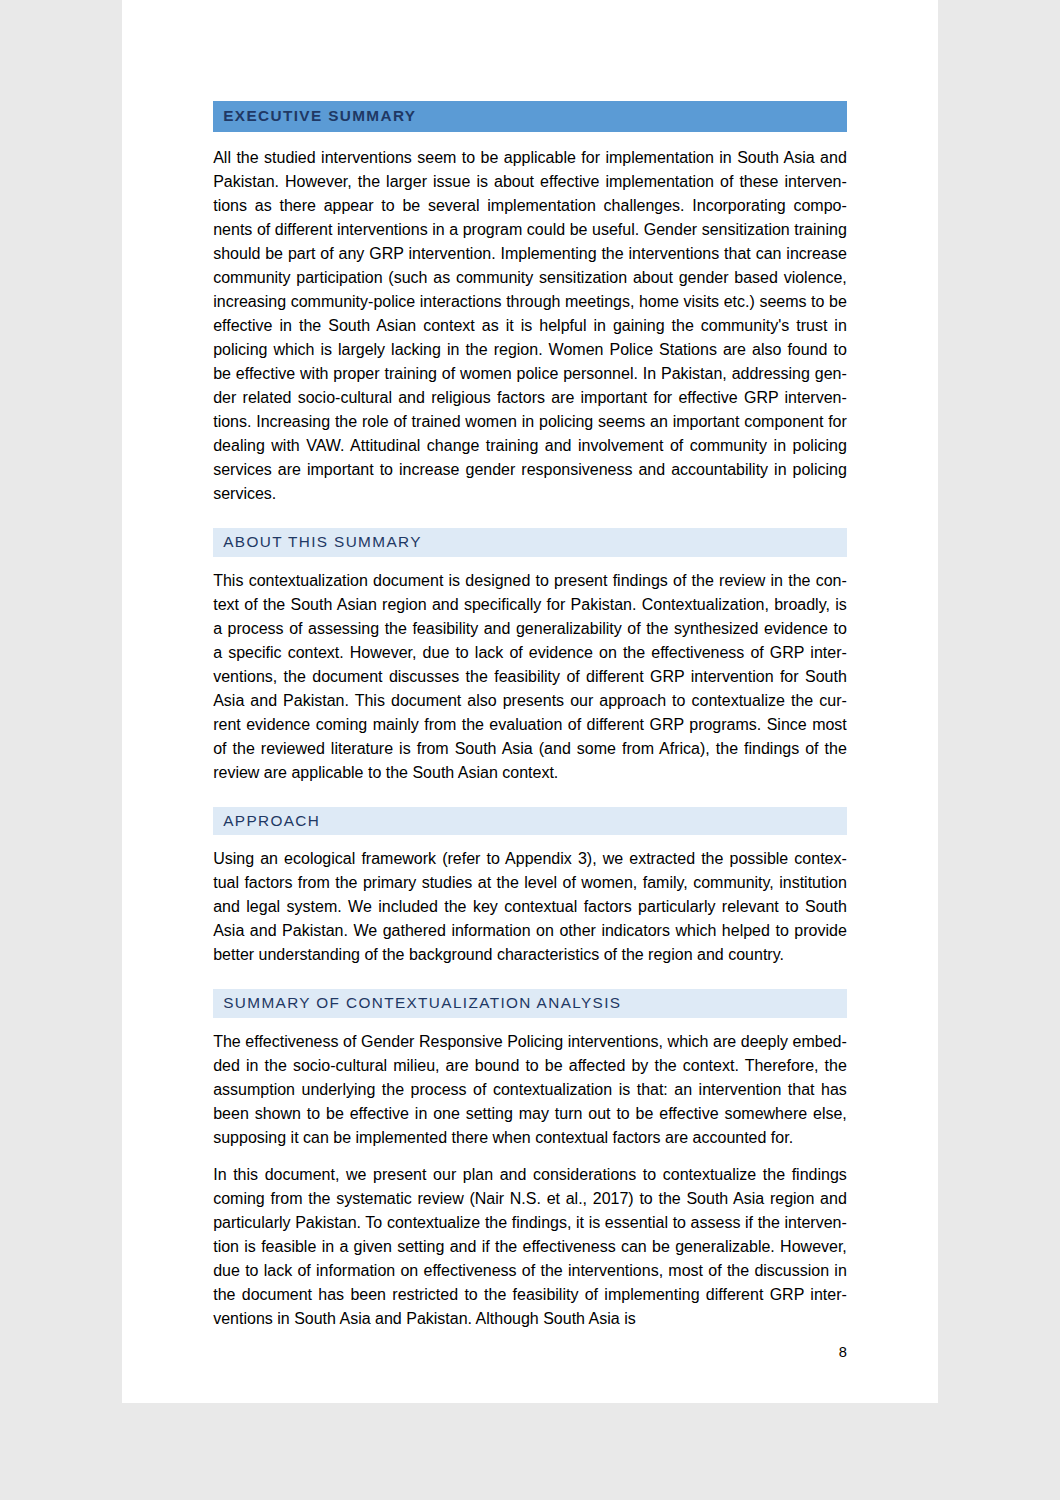Executive Summary
All the studied interventions seem to be applicable for implementation in South Asia and Pakistan. However, the larger issue is about effective implementation of these interventions as there appear to be several implementation challenges. Incorporating components of different interventions in a program could be useful. Gender sensitization training should be part of any GRP intervention. Implementing the interventions that can increase community participation (such as community sensitization about gender based violence, increasing community-police interactions through meetings, home visits etc.) seems to be effective in the South Asian context as it is helpful in gaining the community's trust in policing which is largely lacking in the region. Women Police Stations are also found to be effective with proper training of women police personnel. In Pakistan, addressing gender related socio-cultural and religious factors are important for effective GRP interventions. Increasing the role of trained women in policing seems an important component for dealing with VAW. Attitudinal change training and involvement of community in policing services are important to increase gender responsiveness and accountability in policing services.
About this Summary
This contextualization document is designed to present findings of the review in the context of the South Asian region and specifically for Pakistan. Contextualization, broadly, is a process of assessing the feasibility and generalizability of the synthesized evidence to a specific context. However, due to lack of evidence on the effectiveness of GRP interventions, the document discusses the feasibility of different GRP intervention for South Asia and Pakistan. This document also presents our approach to contextualize the current evidence coming mainly from the evaluation of different GRP programs. Since most of the reviewed literature is from South Asia (and some from Africa), the findings of the review are applicable to the South Asian context.
Approach
Using an ecological framework (refer to Appendix 3), we extracted the possible contextual factors from the primary studies at the level of women, family, community, institution and legal system. We included the key contextual factors particularly relevant to South Asia and Pakistan. We gathered information on other indicators which helped to provide better understanding of the background characteristics of the region and country.
Summary of Contextualization Analysis
The effectiveness of Gender Responsive Policing interventions, which are deeply embedded in the socio-cultural milieu, are bound to be affected by the context. Therefore, the assumption underlying the process of contextualization is that: an intervention that has been shown to be effective in one setting may turn out to be effective somewhere else, supposing it can be implemented there when contextual factors are accounted for.
In this document, we present our plan and considerations to contextualize the findings coming from the systematic review (Nair N.S. et al., 2017) to the South Asia region and particularly Pakistan. To contextualize the findings, it is essential to assess if the intervention is feasible in a given setting and if the effectiveness can be generalizable. However, due to lack of information on effectiveness of the interventions, most of the discussion in the document has been restricted to the feasibility of implementing different GRP interventions in South Asia and Pakistan. Although South Asia is
8